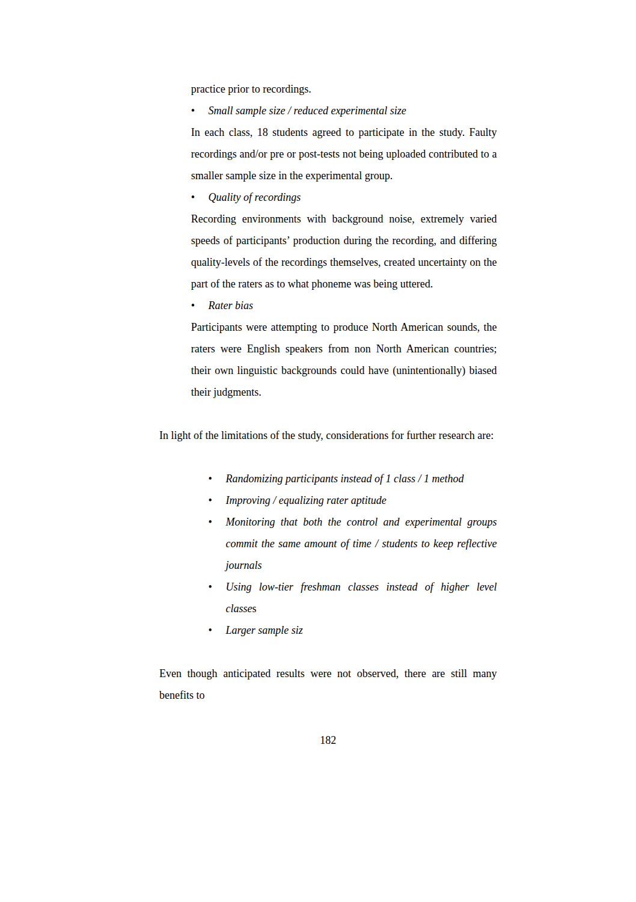practice prior to recordings.
Small sample size / reduced experimental size
In each class, 18 students agreed to participate in the study. Faulty recordings and/or pre or post-tests not being uploaded contributed to a smaller sample size in the experimental group.
Quality of recordings
Recording environments with background noise, extremely varied speeds of participants’ production during the recording, and differing quality-levels of the recordings themselves, created uncertainty on the part of the raters as to what phoneme was being uttered.
Rater bias
Participants were attempting to produce North American sounds, the raters were English speakers from non North American countries; their own linguistic backgrounds could have (unintentionally) biased their judgments.
In light of the limitations of the study, considerations for further research are:
Randomizing participants instead of 1 class / 1 method
Improving / equalizing rater aptitude
Monitoring that both the control and experimental groups commit the same amount of time / students to keep reflective journals
Using low-tier freshman classes instead of higher level classes
Larger sample siz
Even though anticipated results were not observed, there are still many benefits to
182